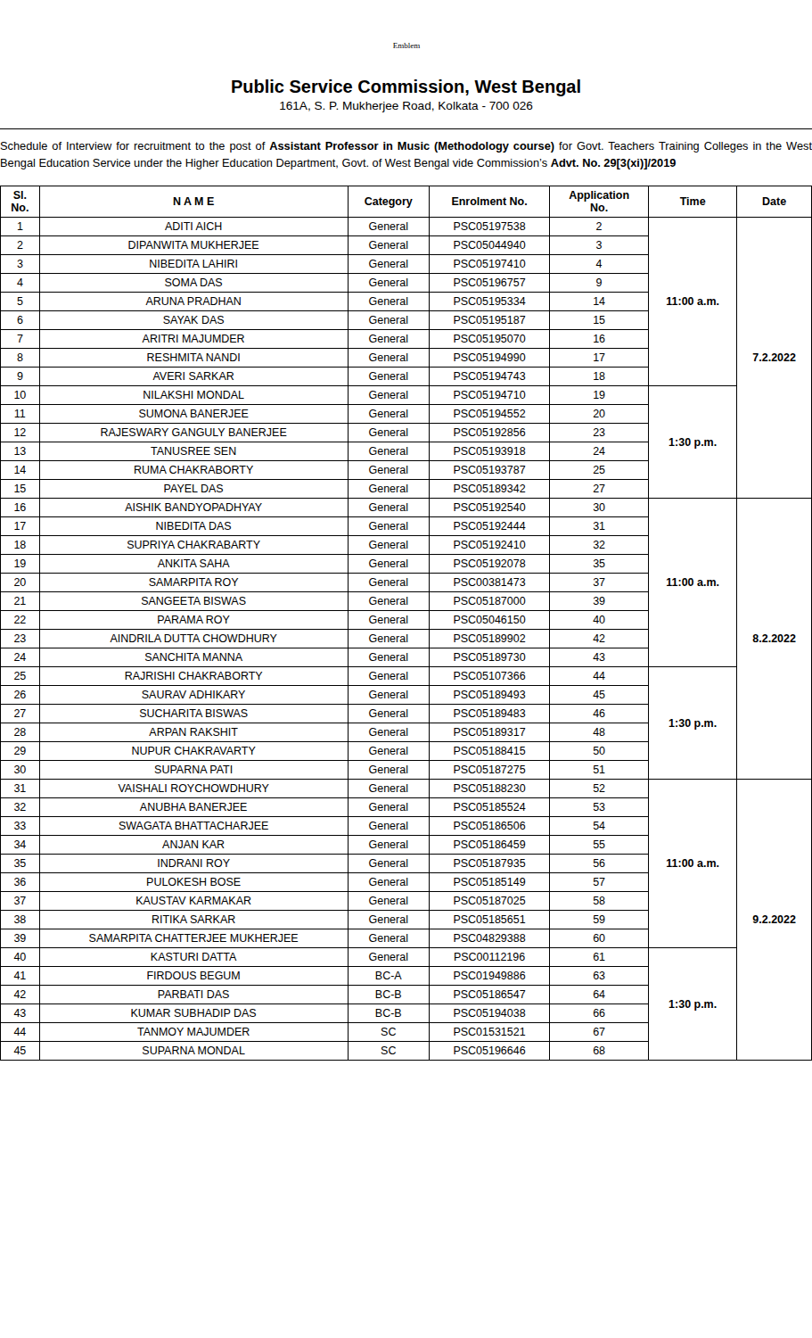Public Service Commission, West Bengal
161A, S. P. Mukherjee Road, Kolkata - 700 026
Schedule of Interview for recruitment to the post of Assistant Professor in Music (Methodology course) for Govt. Teachers Training Colleges in the West Bengal Education Service under the Higher Education Department, Govt. of West Bengal vide Commission’s Advt. No. 29[3(xi)]/2019
Interview schedule list
| Sl. No. | N A M E | Category | Enrolment No. | Application No. | Time | Date |
| --- | --- | --- | --- | --- | --- | --- |
| 1 | ADITI AICH | General | PSC05197538 | 2 | 11:00 a.m. | 7.2.2022 |
| 2 | DIPANWITA MUKHERJEE | General | PSC05044940 | 3 |
| 3 | NIBEDITA LAHIRI | General | PSC05197410 | 4 |
| 4 | SOMA DAS | General | PSC05196757 | 9 |
| 5 | ARUNA PRADHAN | General | PSC05195334 | 14 |
| 6 | SAYAK DAS | General | PSC05195187 | 15 |
| 7 | ARITRI MAJUMDER | General | PSC05195070 | 16 |
| 8 | RESHMITA NANDI | General | PSC05194990 | 17 |
| 9 | AVERI SARKAR | General | PSC05194743 | 18 |
| 10 | NILAKSHI MONDAL | General | PSC05194710 | 19 | 1:30 p.m. |
| 11 | SUMONA BANERJEE | General | PSC05194552 | 20 |
| 12 | RAJESWARY GANGULY BANERJEE | General | PSC05192856 | 23 |
| 13 | TANUSREE SEN | General | PSC05193918 | 24 |
| 14 | RUMA CHAKRABORTY | General | PSC05193787 | 25 |
| 15 | PAYEL DAS | General | PSC05189342 | 27 |
| 16 | AISHIK BANDYOPADHYAY | General | PSC05192540 | 30 | 11:00 a.m. | 8.2.2022 |
| 17 | NIBEDITA DAS | General | PSC05192444 | 31 |
| 18 | SUPRIYA CHAKRABARTY | General | PSC05192410 | 32 |
| 19 | ANKITA SAHA | General | PSC05192078 | 35 |
| 20 | SAMARPITA ROY | General | PSC00381473 | 37 |
| 21 | SANGEETA BISWAS | General | PSC05187000 | 39 |
| 22 | PARAMA ROY | General | PSC05046150 | 40 |
| 23 | AINDRILA DUTTA CHOWDHURY | General | PSC05189902 | 42 |
| 24 | SANCHITA MANNA | General | PSC05189730 | 43 |
| 25 | RAJRISHI CHAKRABORTY | General | PSC05107366 | 44 | 1:30 p.m. |
| 26 | SAURAV ADHIKARY | General | PSC05189493 | 45 |
| 27 | SUCHARITA BISWAS | General | PSC05189483 | 46 |
| 28 | ARPAN RAKSHIT | General | PSC05189317 | 48 |
| 29 | NUPUR CHAKRAVARTY | General | PSC05188415 | 50 |
| 30 | SUPARNA PATI | General | PSC05187275 | 51 |
| 31 | VAISHALI ROYCHOWDHURY | General | PSC05188230 | 52 | 11:00 a.m. | 9.2.2022 |
| 32 | ANUBHA BANERJEE | General | PSC05185524 | 53 |
| 33 | SWAGATA BHATTACHARJEE | General | PSC05186506 | 54 |
| 34 | ANJAN KAR | General | PSC05186459 | 55 |
| 35 | INDRANI ROY | General | PSC05187935 | 56 |
| 36 | PULOKESH BOSE | General | PSC05185149 | 57 |
| 37 | KAUSTAV KARMAKAR | General | PSC05187025 | 58 |
| 38 | RITIKA SARKAR | General | PSC05185651 | 59 |
| 39 | SAMARPITA CHATTERJEE MUKHERJEE | General | PSC04829388 | 60 |
| 40 | KASTURI DATTA | General | PSC00112196 | 61 | 1:30 p.m. |
| 41 | FIRDOUS BEGUM | BC-A | PSC01949886 | 63 |
| 42 | PARBATI DAS | BC-B | PSC05186547 | 64 |
| 43 | KUMAR SUBHADIP DAS | BC-B | PSC05194038 | 66 |
| 44 | TANMOY MAJUMDER | SC | PSC01531521 | 67 |
| 45 | SUPARNA MONDAL | SC | PSC05196646 | 68 |